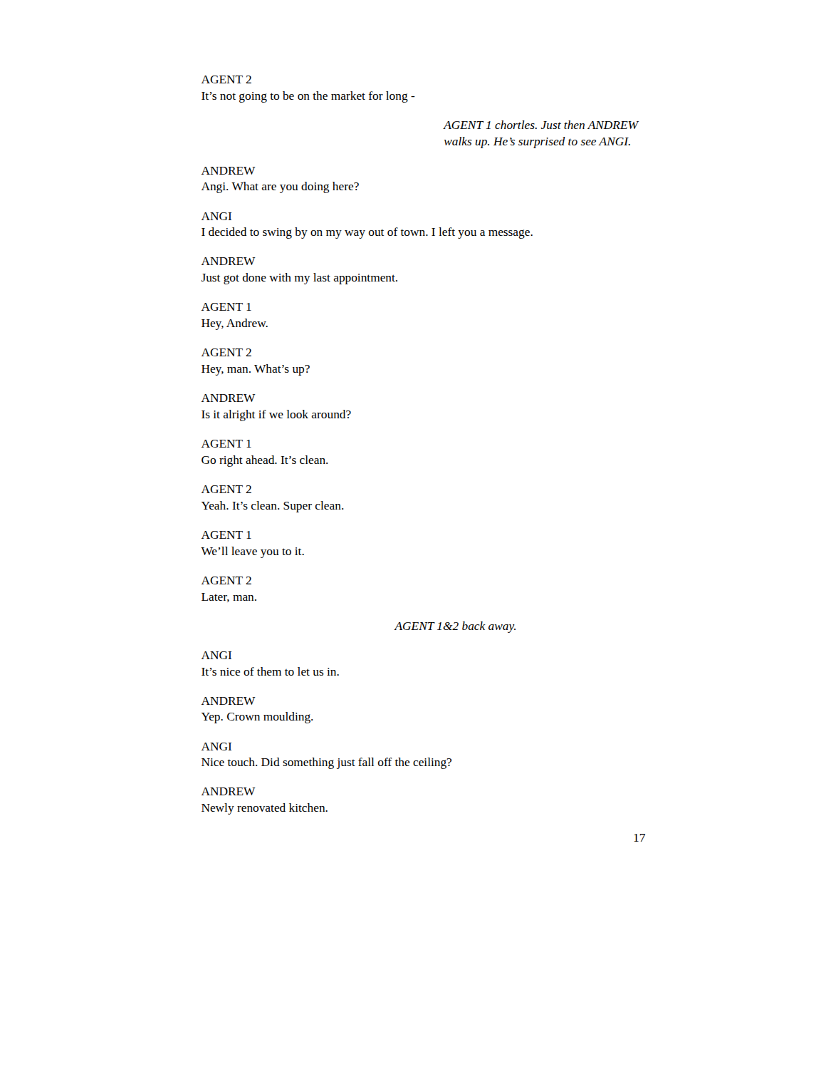AGENT 2
It’s not going to be on the market for long -
AGENT 1 chortles. Just then ANDREW walks up. He’s surprised to see ANGI.
ANDREW
Angi. What are you doing here?
ANGI
I decided to swing by on my way out of town. I left you a message.
ANDREW
Just got done with my last appointment.
AGENT 1
Hey, Andrew.
AGENT 2
Hey, man. What’s up?
ANDREW
Is it alright if we look around?
AGENT 1
Go right ahead. It’s clean.
AGENT 2
Yeah. It’s clean. Super clean.
AGENT 1
We’ll leave you to it.
AGENT 2
Later, man.
AGENT 1&2 back away.
ANGI
It’s nice of them to let us in.
ANDREW
Yep. Crown moulding.
ANGI
Nice touch. Did something just fall off the ceiling?
ANDREW
Newly renovated kitchen.
17